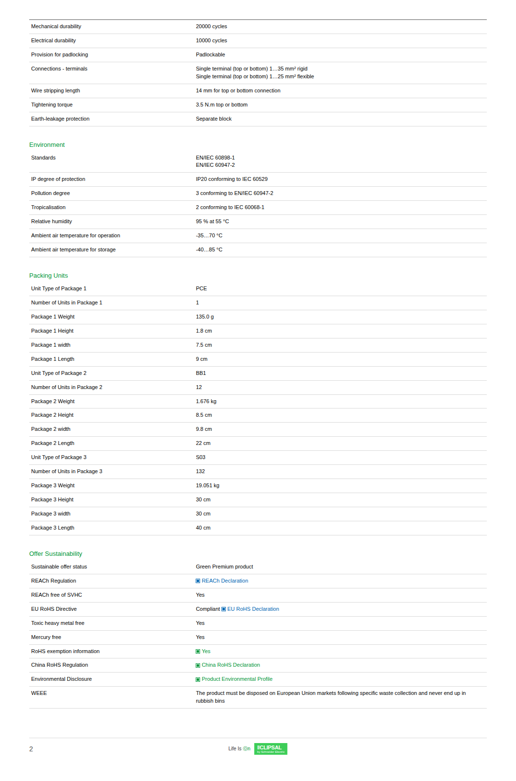| Mechanical durability | 20000 cycles |
| Electrical durability | 10000 cycles |
| Provision for padlocking | Padlockable |
| Connections - terminals | Single terminal (top or bottom) 1…35 mm² rigid Single terminal (top or bottom) 1…25 mm² flexible |
| Wire stripping length | 14 mm for top or bottom connection |
| Tightening torque | 3.5 N.m top or bottom |
| Earth-leakage protection | Separate block |
Environment
| Standards | EN/IEC 60898-1 EN/IEC 60947-2 |
| IP degree of protection | IP20 conforming to IEC 60529 |
| Pollution degree | 3 conforming to EN/IEC 60947-2 |
| Tropicalisation | 2 conforming to IEC 60068-1 |
| Relative humidity | 95 % at 55 °C |
| Ambient air temperature for operation | -35…70 °C |
| Ambient air temperature for storage | -40…85 °C |
Packing Units
| Unit Type of Package 1 | PCE |
| Number of Units in Package 1 | 1 |
| Package 1 Weight | 135.0 g |
| Package 1 Height | 1.8 cm |
| Package 1 width | 7.5 cm |
| Package 1 Length | 9 cm |
| Unit Type of Package 2 | BB1 |
| Number of Units in Package 2 | 12 |
| Package 2 Weight | 1.676 kg |
| Package 2 Height | 8.5 cm |
| Package 2 width | 9.8 cm |
| Package 2 Length | 22 cm |
| Unit Type of Package 3 | S03 |
| Number of Units in Package 3 | 132 |
| Package 3 Weight | 19.051 kg |
| Package 3 Height | 30 cm |
| Package 3 width | 30 cm |
| Package 3 Length | 40 cm |
Offer Sustainability
| Sustainable offer status | Green Premium product |
| REACh Regulation | REACh Declaration |
| REACh free of SVHC | Yes |
| EU RoHS Directive | Compliant EU RoHS Declaration |
| Toxic heavy metal free | Yes |
| Mercury free | Yes |
| RoHS exemption information | Yes |
| China RoHS Regulation | China RoHS Declaration |
| Environmental Disclosure | Product Environmental Profile |
| WEEE | The product must be disposed on European Union markets following specific waste collection and never end up in rubbish bins |
2
Life Is Ⓞn ‖CLIPSALby Schneider Electric